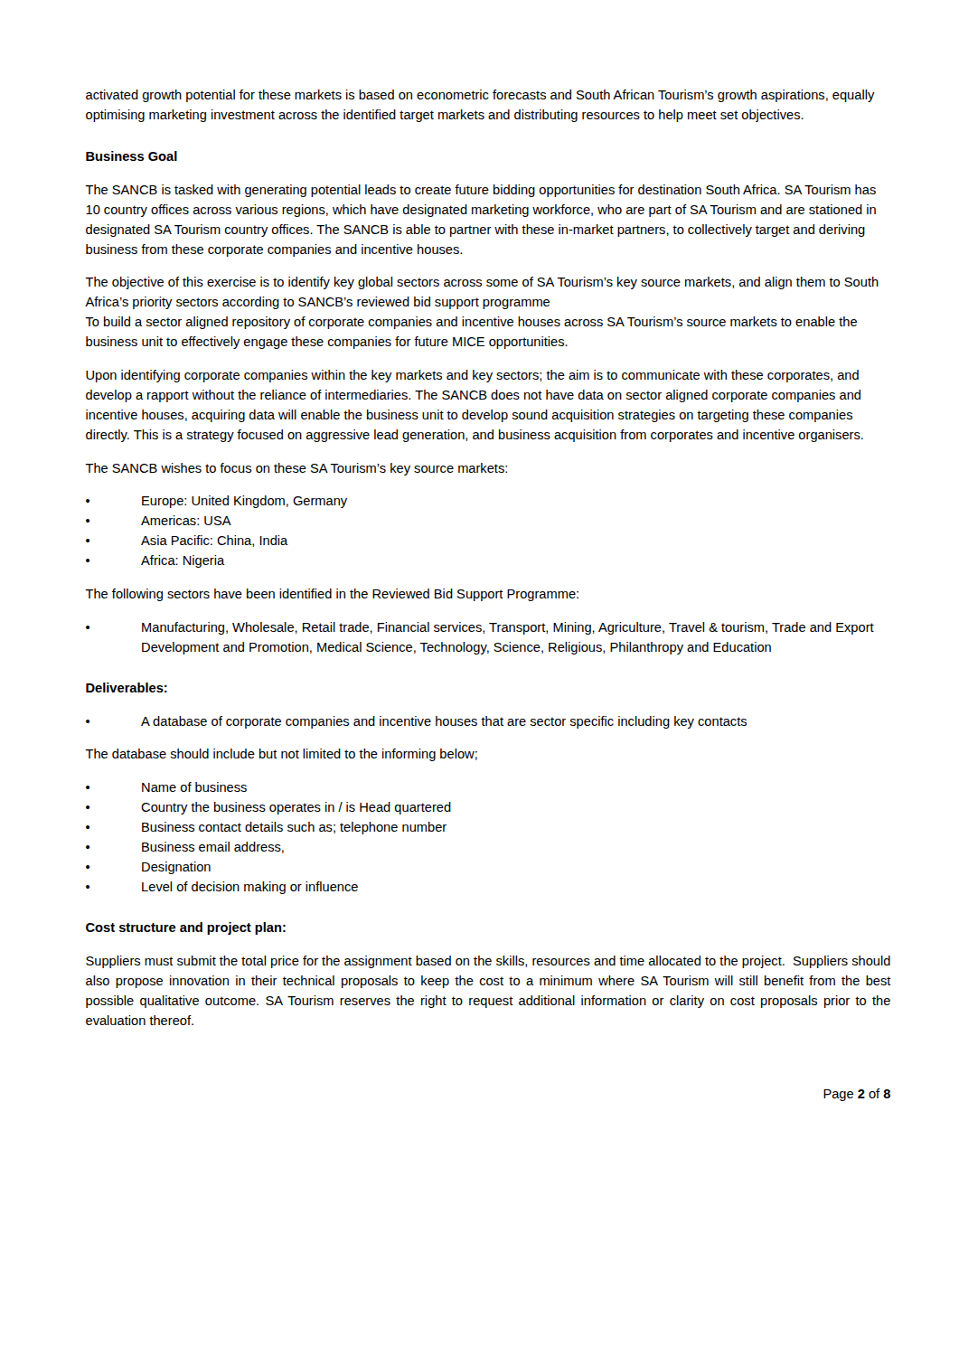activated growth potential for these markets is based on econometric forecasts and South African Tourism’s growth aspirations, equally optimising marketing investment across the identified target markets and distributing resources to help meet set objectives.
Business Goal
The SANCB is tasked with generating potential leads to create future bidding opportunities for destination South Africa. SA Tourism has 10 country offices across various regions, which have designated marketing workforce, who are part of SA Tourism and are stationed in designated SA Tourism country offices. The SANCB is able to partner with these in-market partners, to collectively target and deriving business from these corporate companies and incentive houses.
The objective of this exercise is to identify key global sectors across some of SA Tourism’s key source markets, and align them to South Africa’s priority sectors according to SANCB’s reviewed bid support programme
To build a sector aligned repository of corporate companies and incentive houses across SA Tourism’s source markets to enable the business unit to effectively engage these companies for future MICE opportunities.
Upon identifying corporate companies within the key markets and key sectors; the aim is to communicate with these corporates, and develop a rapport without the reliance of intermediaries. The SANCB does not have data on sector aligned corporate companies and incentive houses, acquiring data will enable the business unit to develop sound acquisition strategies on targeting these companies directly. This is a strategy focused on aggressive lead generation, and business acquisition from corporates and incentive organisers.
The SANCB wishes to focus on these SA Tourism’s key source markets:
Europe: United Kingdom, Germany
Americas: USA
Asia Pacific: China, India
Africa: Nigeria
The following sectors have been identified in the Reviewed Bid Support Programme:
Manufacturing, Wholesale, Retail trade, Financial services, Transport, Mining, Agriculture, Travel & tourism, Trade and Export Development and Promotion, Medical Science, Technology, Science, Religious, Philanthropy and Education
Deliverables:
A database of corporate companies and incentive houses that are sector specific including key contacts
The database should include but not limited to the informing below;
Name of business
Country the business operates in / is Head quartered
Business contact details such as; telephone number
Business email address,
Designation
Level of decision making or influence
Cost structure and project plan:
Suppliers must submit the total price for the assignment based on the skills, resources and time allocated to the project. Suppliers should also propose innovation in their technical proposals to keep the cost to a minimum where SA Tourism will still benefit from the best possible qualitative outcome. SA Tourism reserves the right to request additional information or clarity on cost proposals prior to the evaluation thereof.
Page 2 of 8